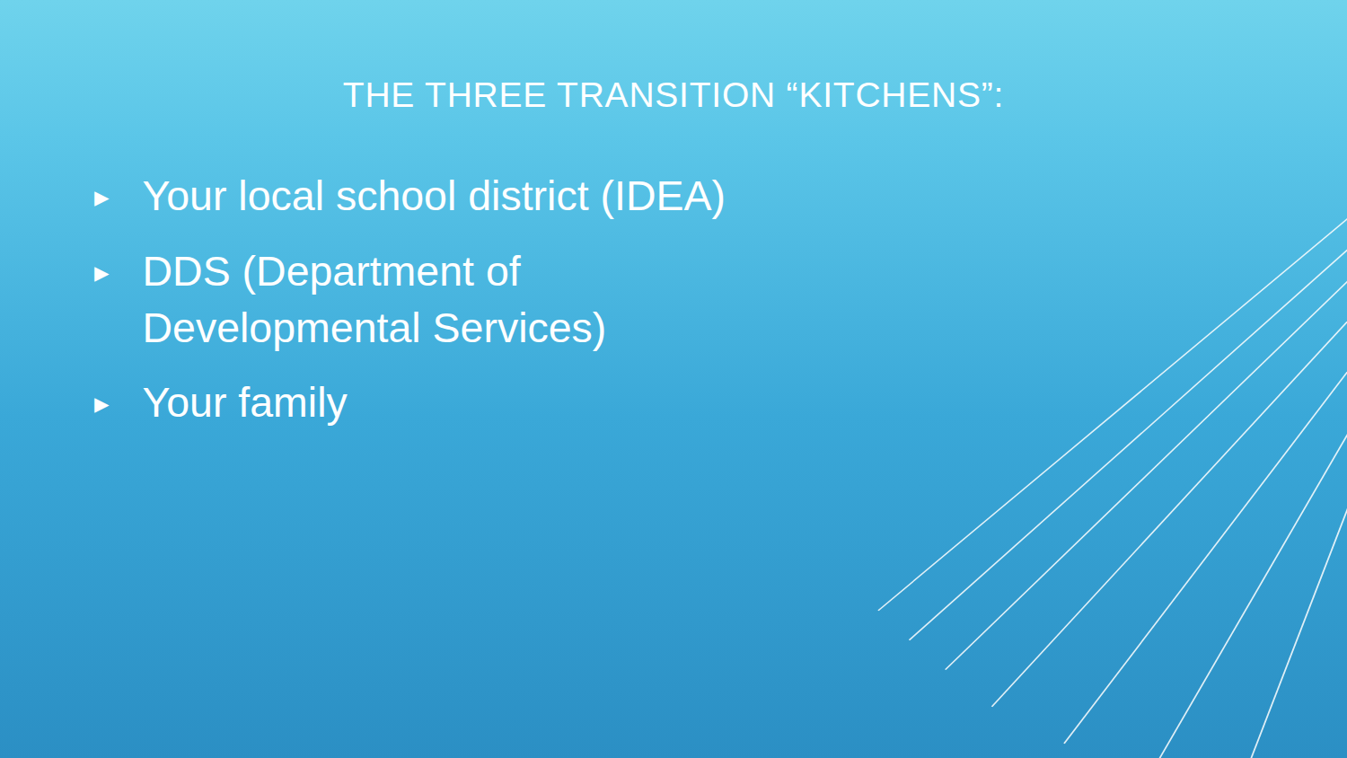The Three Transition “Kitchens”:
Your local school district (IDEA)
DDS (Department of Developmental Services)
Your family